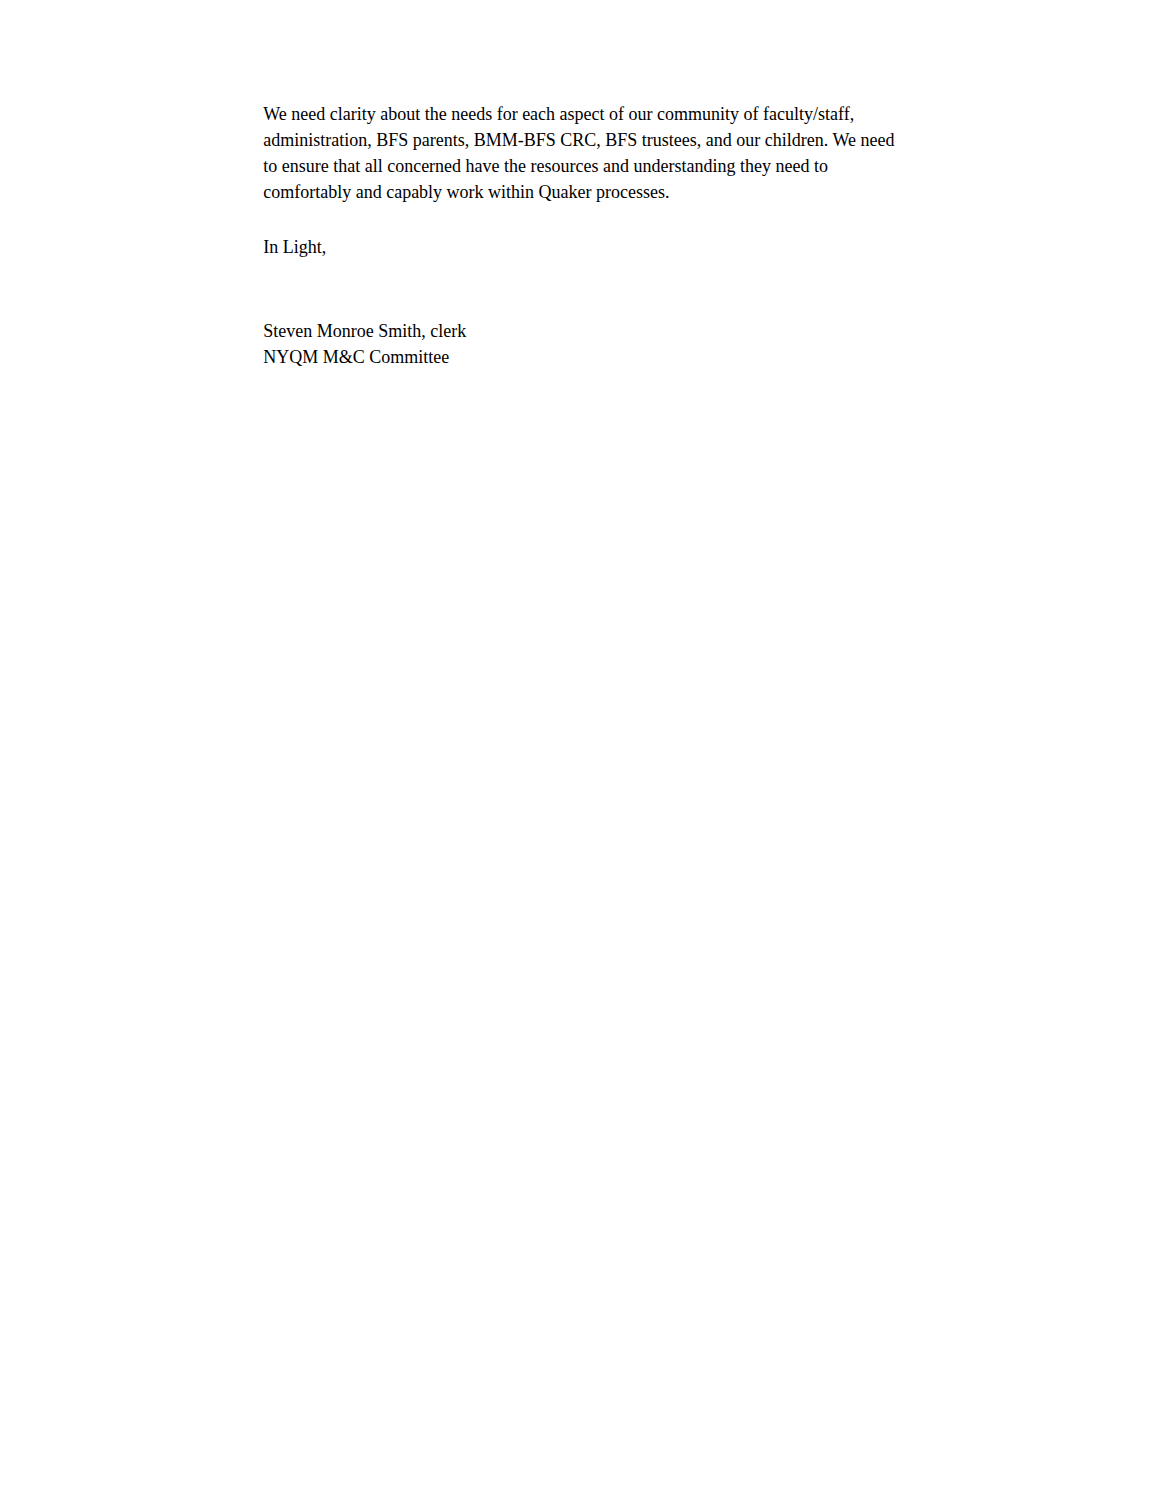We need clarity about the needs for each aspect of our community of faculty/staff, administration, BFS parents, BMM-BFS CRC, BFS trustees, and our children. We need to ensure that all concerned have the resources and understanding they need to comfortably and capably work within Quaker processes.
In Light,
Steven Monroe Smith, clerk NYQM M&C Committee